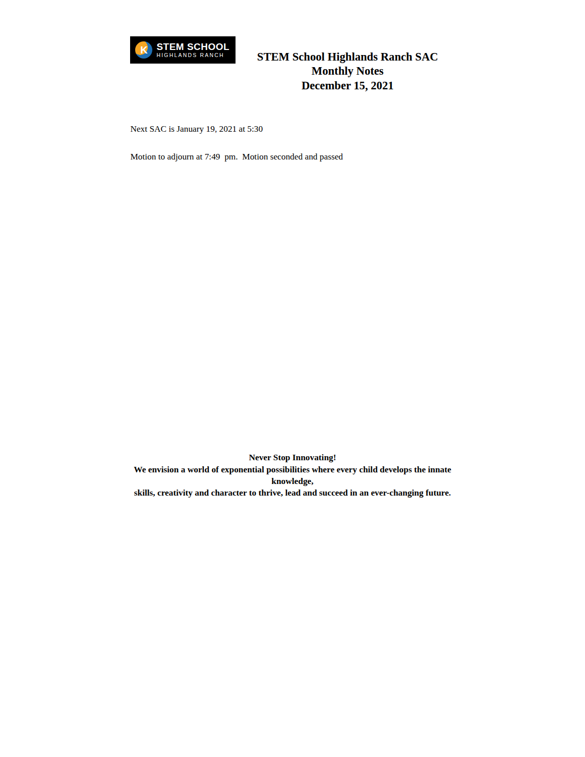STEM SCHOOL HIGHLANDS RANCH
STEM School Highlands Ranch SAC Monthly Notes
December 15, 2021
Next SAC is January 19, 2021 at 5:30
Motion to adjourn at 7:49 pm. Motion seconded and passed
Never Stop Innovating!
We envision a world of exponential possibilities where every child develops the innate knowledge,
skills, creativity and character to thrive, lead and succeed in an ever-changing future.